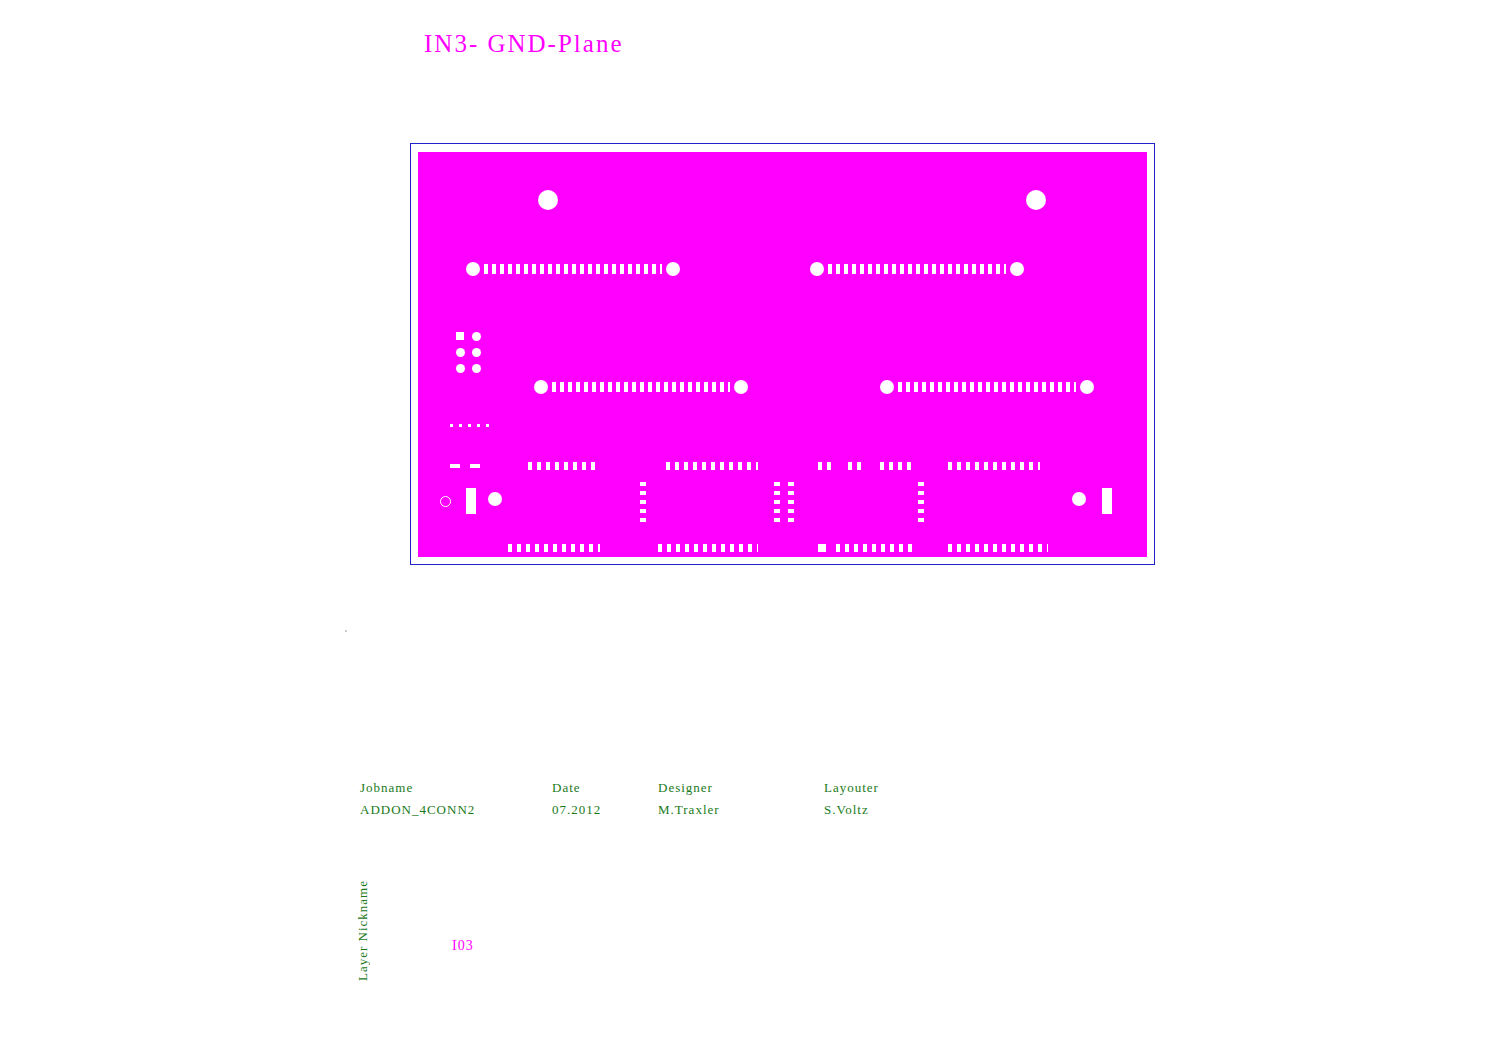IN3- GND-Plane
Jobname
Date
Designer
Layouter
ADDON_4CONN2
07.2012
M.Traxler
S.Voltz
Layer Nickname
I03